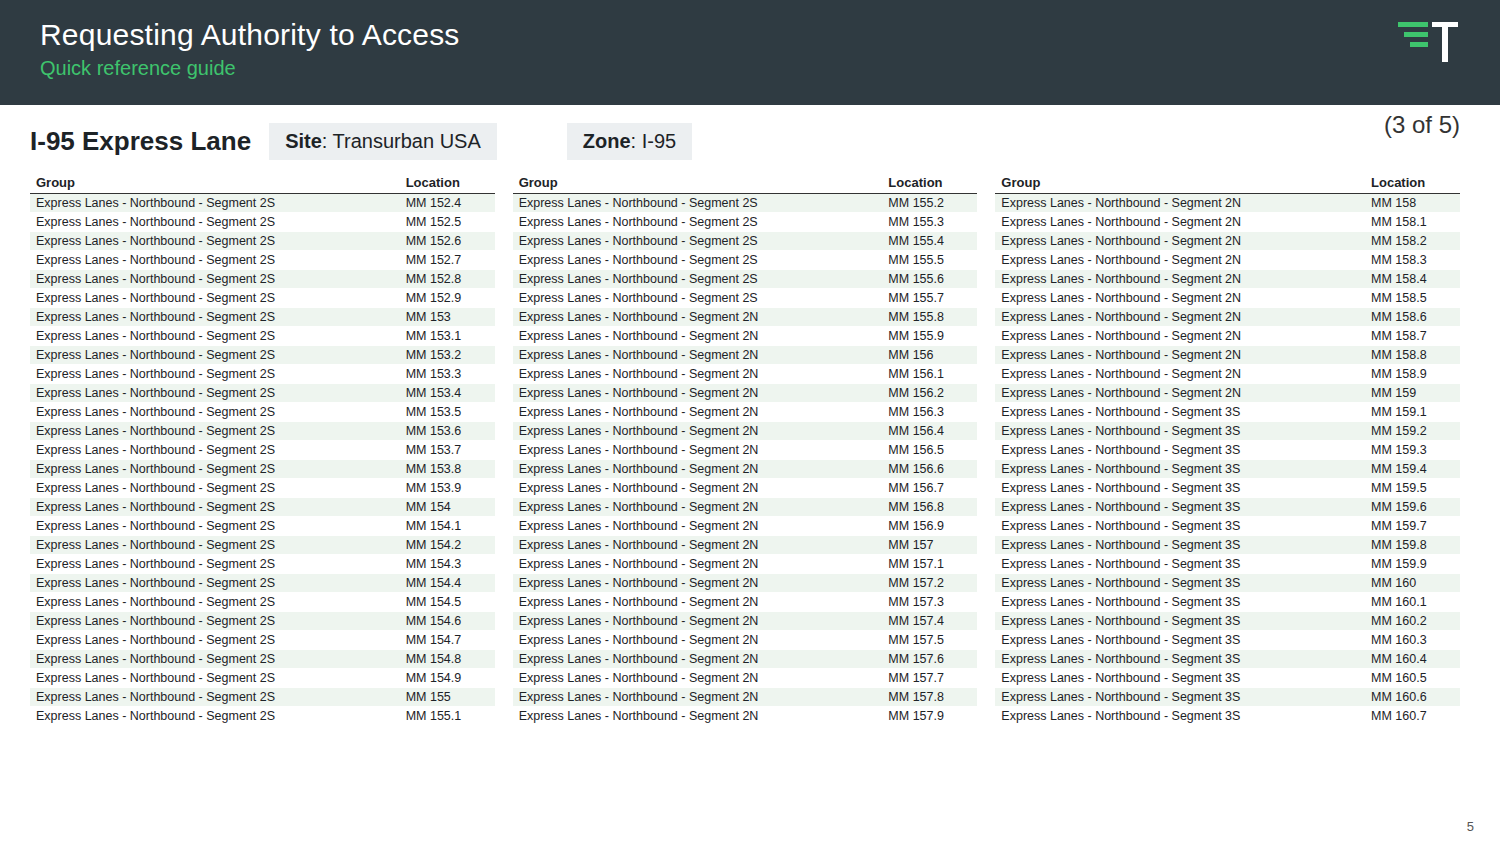Requesting Authority to Access
Quick reference guide
I-95 Express Lane
Site: Transurban USA
Zone: I-95
(3 of 5)
| Group | Location |
| --- | --- |
| Express Lanes - Northbound - Segment 2S | MM 152.4 |
| Express Lanes - Northbound - Segment 2S | MM 152.5 |
| Express Lanes - Northbound - Segment 2S | MM 152.6 |
| Express Lanes - Northbound - Segment 2S | MM 152.7 |
| Express Lanes - Northbound - Segment 2S | MM 152.8 |
| Express Lanes - Northbound - Segment 2S | MM 152.9 |
| Express Lanes - Northbound - Segment 2S | MM 153 |
| Express Lanes - Northbound - Segment 2S | MM 153.1 |
| Express Lanes - Northbound - Segment 2S | MM 153.2 |
| Express Lanes - Northbound - Segment 2S | MM 153.3 |
| Express Lanes - Northbound - Segment 2S | MM 153.4 |
| Express Lanes - Northbound - Segment 2S | MM 153.5 |
| Express Lanes - Northbound - Segment 2S | MM 153.6 |
| Express Lanes - Northbound - Segment 2S | MM 153.7 |
| Express Lanes - Northbound - Segment 2S | MM 153.8 |
| Express Lanes - Northbound - Segment 2S | MM 153.9 |
| Express Lanes - Northbound - Segment 2S | MM 154 |
| Express Lanes - Northbound - Segment 2S | MM 154.1 |
| Express Lanes - Northbound - Segment 2S | MM 154.2 |
| Express Lanes - Northbound - Segment 2S | MM 154.3 |
| Express Lanes - Northbound - Segment 2S | MM 154.4 |
| Express Lanes - Northbound - Segment 2S | MM 154.5 |
| Express Lanes - Northbound - Segment 2S | MM 154.6 |
| Express Lanes - Northbound - Segment 2S | MM 154.7 |
| Express Lanes - Northbound - Segment 2S | MM 154.8 |
| Express Lanes - Northbound - Segment 2S | MM 154.9 |
| Express Lanes - Northbound - Segment 2S | MM 155 |
| Express Lanes - Northbound - Segment 2S | MM 155.1 |
| Group | Location |
| --- | --- |
| Express Lanes - Northbound - Segment 2S | MM 155.2 |
| Express Lanes - Northbound - Segment 2S | MM 155.3 |
| Express Lanes - Northbound - Segment 2S | MM 155.4 |
| Express Lanes - Northbound - Segment 2S | MM 155.5 |
| Express Lanes - Northbound - Segment 2S | MM 155.6 |
| Express Lanes - Northbound - Segment 2S | MM 155.7 |
| Express Lanes - Northbound - Segment 2N | MM 155.8 |
| Express Lanes - Northbound - Segment 2N | MM 155.9 |
| Express Lanes - Northbound - Segment 2N | MM 156 |
| Express Lanes - Northbound - Segment 2N | MM 156.1 |
| Express Lanes - Northbound - Segment 2N | MM 156.2 |
| Express Lanes - Northbound - Segment 2N | MM 156.3 |
| Express Lanes - Northbound - Segment 2N | MM 156.4 |
| Express Lanes - Northbound - Segment 2N | MM 156.5 |
| Express Lanes - Northbound - Segment 2N | MM 156.6 |
| Express Lanes - Northbound - Segment 2N | MM 156.7 |
| Express Lanes - Northbound - Segment 2N | MM 156.8 |
| Express Lanes - Northbound - Segment 2N | MM 156.9 |
| Express Lanes - Northbound - Segment 2N | MM 157 |
| Express Lanes - Northbound - Segment 2N | MM 157.1 |
| Express Lanes - Northbound - Segment 2N | MM 157.2 |
| Express Lanes - Northbound - Segment 2N | MM 157.3 |
| Express Lanes - Northbound - Segment 2N | MM 157.4 |
| Express Lanes - Northbound - Segment 2N | MM 157.5 |
| Express Lanes - Northbound - Segment 2N | MM 157.6 |
| Express Lanes - Northbound - Segment 2N | MM 157.7 |
| Express Lanes - Northbound - Segment 2N | MM 157.8 |
| Express Lanes - Northbound - Segment 2N | MM 157.9 |
| Group | Location |
| --- | --- |
| Express Lanes - Northbound - Segment 2N | MM 158 |
| Express Lanes - Northbound - Segment 2N | MM 158.1 |
| Express Lanes - Northbound - Segment 2N | MM 158.2 |
| Express Lanes - Northbound - Segment 2N | MM 158.3 |
| Express Lanes - Northbound - Segment 2N | MM 158.4 |
| Express Lanes - Northbound - Segment 2N | MM 158.5 |
| Express Lanes - Northbound - Segment 2N | MM 158.6 |
| Express Lanes - Northbound - Segment 2N | MM 158.7 |
| Express Lanes - Northbound - Segment 2N | MM 158.8 |
| Express Lanes - Northbound - Segment 2N | MM 158.9 |
| Express Lanes - Northbound - Segment 2N | MM 159 |
| Express Lanes - Northbound - Segment 3S | MM 159.1 |
| Express Lanes - Northbound - Segment 3S | MM 159.2 |
| Express Lanes - Northbound - Segment 3S | MM 159.3 |
| Express Lanes - Northbound - Segment 3S | MM 159.4 |
| Express Lanes - Northbound - Segment 3S | MM 159.5 |
| Express Lanes - Northbound - Segment 3S | MM 159.6 |
| Express Lanes - Northbound - Segment 3S | MM 159.7 |
| Express Lanes - Northbound - Segment 3S | MM 159.8 |
| Express Lanes - Northbound - Segment 3S | MM 159.9 |
| Express Lanes - Northbound - Segment 3S | MM 160 |
| Express Lanes - Northbound - Segment 3S | MM 160.1 |
| Express Lanes - Northbound - Segment 3S | MM 160.2 |
| Express Lanes - Northbound - Segment 3S | MM 160.3 |
| Express Lanes - Northbound - Segment 3S | MM 160.4 |
| Express Lanes - Northbound - Segment 3S | MM 160.5 |
| Express Lanes - Northbound - Segment 3S | MM 160.6 |
| Express Lanes - Northbound - Segment 3S | MM 160.7 |
5